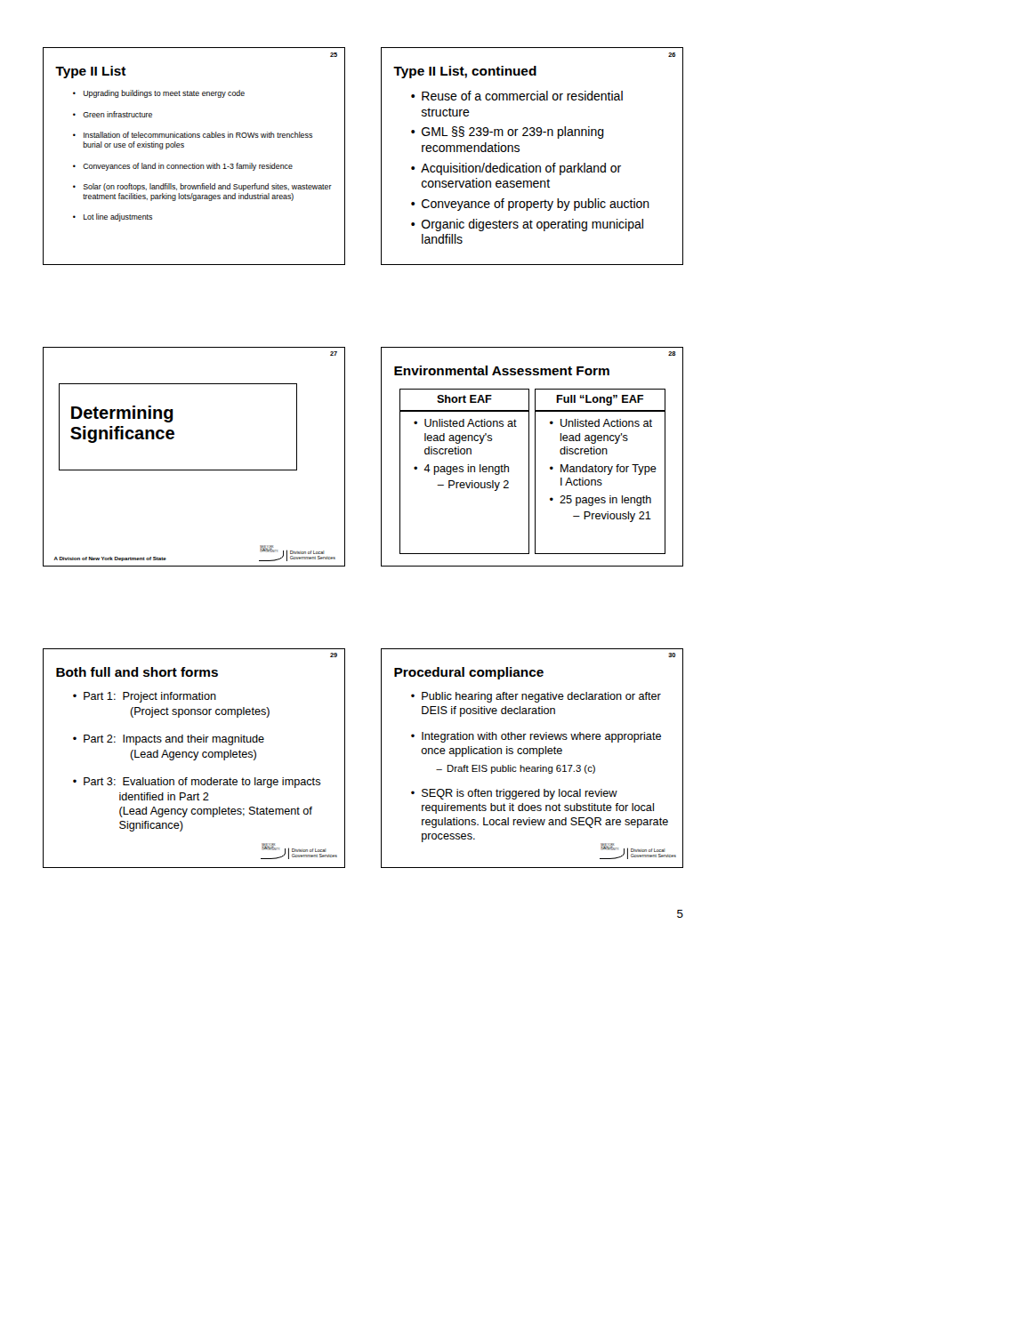25
Type II List
Upgrading buildings to meet state energy code
Green infrastructure
Installation of telecommunications cables in ROWs with trenchless burial or use of existing poles
Conveyances of land in connection with 1-3 family residence
Solar (on rooftops, landfills, brownfield and Superfund sites, wastewater treatment facilities, parking lots/garages and industrial areas)
Lot line adjustments
26
Type II List, continued
Reuse of a commercial or residential structure
GML §§ 239-m or 239-n planning recommendations
Acquisition/dedication of parkland or conservation easement
Conveyance of property by public auction
Organic digesters at operating municipal landfills
27
Determining
Significance
A Division of New York Department of State
Division of Local
Government Services
28
Environmental Assessment Form
| Short EAF | Full “Long” EAF |
| --- | --- |
| Unlisted Actions at lead agency's discretion 4 pages in length Previously 2 | Unlisted Actions at lead agency's discretion Mandatory for Type I Actions 25 pages in length Previously 21 |
29
Both full and short forms
Part 1: Project information (Project sponsor completes)
Part 2: Impacts and their magnitude (Lead Agency completes)
Part 3: Evaluation of moderate to large impacts identified in Part 2 (Lead Agency completes; Statement of Significance)
Division of Local
Government Services
30
Procedural compliance
Public hearing after negative declaration or after DEIS if positive declaration
Integration with other reviews where appropriate once application is complete
Draft EIS public hearing 617.3 (c)
SEQR is often triggered by local review requirements but it does not substitute for local regulations. Local review and SEQR are separate processes.
Division of Local
Government Services
5